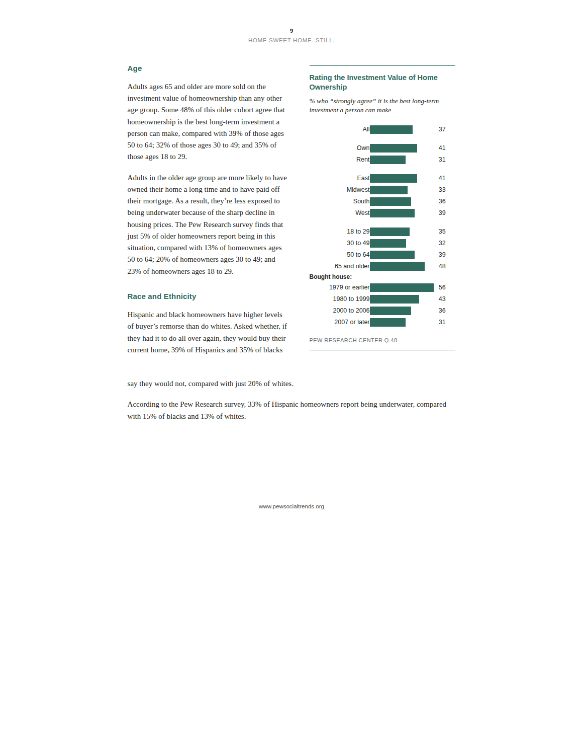9
HOME SWEET HOME. STILL.
Age
Adults ages 65 and older are more sold on the investment value of homeownership than any other age group. Some 48% of this older cohort agree that homeownership is the best long-term investment a person can make, compared with 39% of those ages 50 to 64; 32% of those ages 30 to 49; and 35% of those ages 18 to 29.
Adults in the older age group are more likely to have owned their home a long time and to have paid off their mortgage. As a result, they’re less exposed to being underwater because of the sharp decline in housing prices. The Pew Research survey finds that just 5% of older homeowners report being in this situation, compared with 13% of homeowners ages 50 to 64; 20% of homeowners ages 30 to 49; and 23% of homeowners ages 18 to 29.
Race and Ethnicity
Hispanic and black homeowners have higher levels of buyer’s remorse than do whites. Asked whether, if they had it to do all over again, they would buy their current home, 39% of Hispanics and 35% of blacks
Rating the Investment Value of Home Ownership
% who “strongly agree” it is the best long-term investment a person can make
| All | | 37 |
| Own | | 41 |
| Rent | | 31 |
| East | | 41 |
| Midwest | | 33 |
| South | | 36 |
| West | | 39 |
| 18 to 29 | | 35 |
| 30 to 49 | | 32 |
| 50 to 64 | | 39 |
| 65 and older | | 48 |
| Bought house: |
| 1979 or earlier | | 56 |
| 1980 to 1999 | | 43 |
| 2000 to 2006 | | 36 |
| 2007 or later | | 31 |
PEW RESEARCH CENTER Q.48
say they would not, compared with just 20% of whites.
According to the Pew Research survey, 33% of Hispanic homeowners report being underwater, compared with 15% of blacks and 13% of whites.
www.pewsocialtrends.org